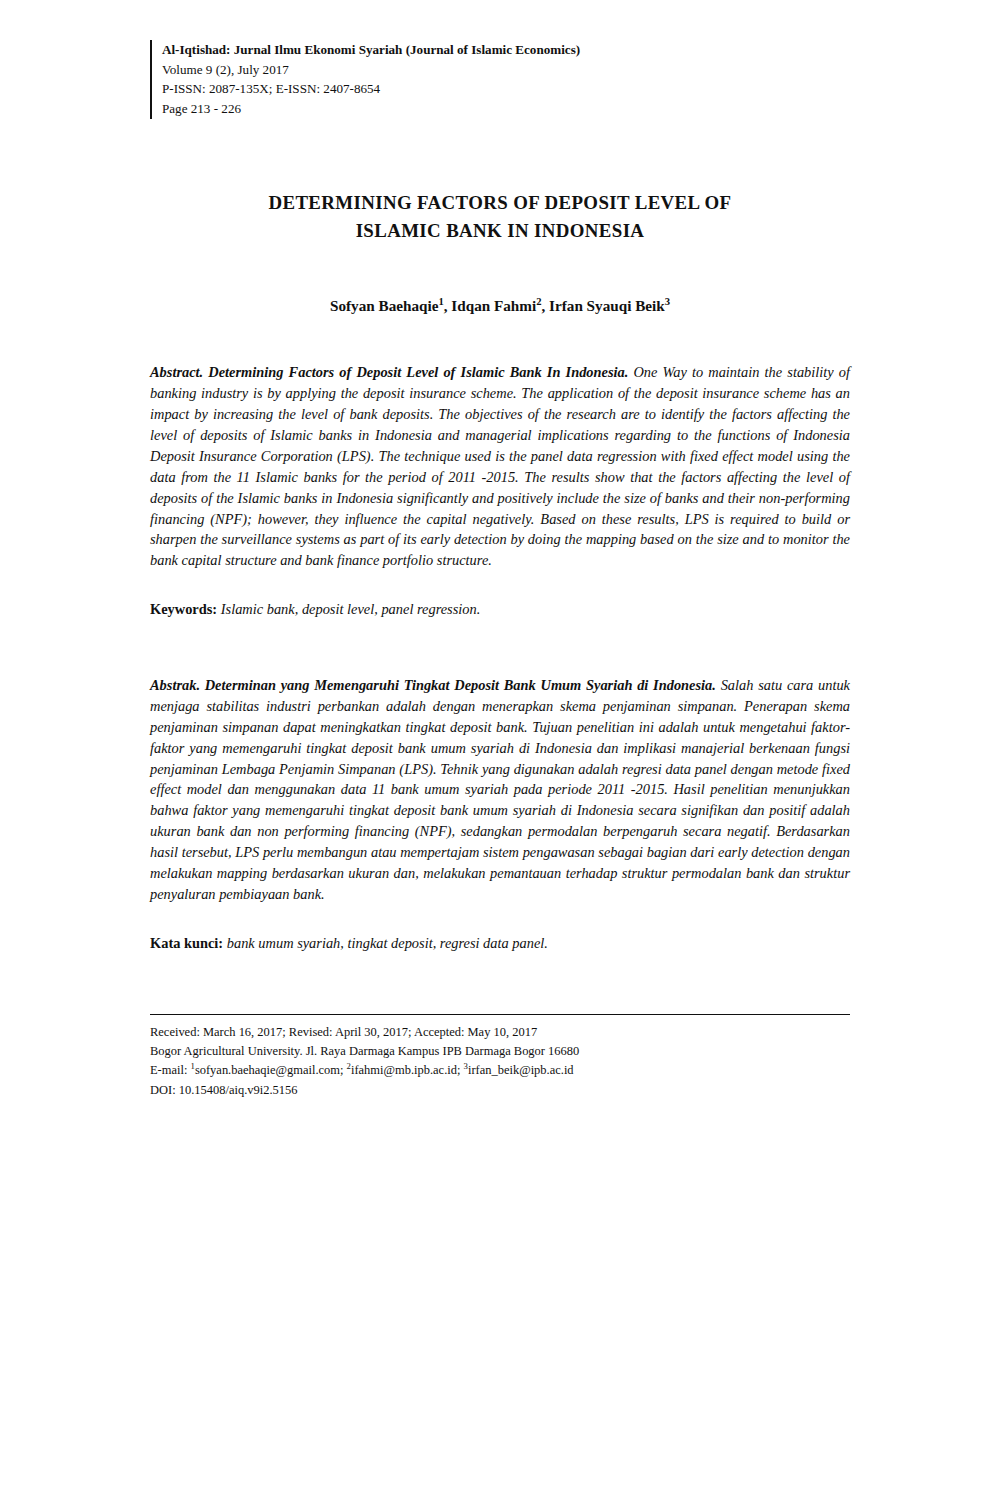Al-Iqtishad: Jurnal Ilmu Ekonomi Syariah (Journal of Islamic Economics)
Volume 9 (2), July 2017
P-ISSN: 2087-135X; E-ISSN: 2407-8654
Page 213 - 226
Determining Factors of Deposit Level of
Islamic Bank in Indonesia
Sofyan Baehaqie1, Idqan Fahmi2, Irfan Syauqi Beik3
Abstract. Determining Factors of Deposit Level of Islamic Bank In Indonesia. One Way to maintain the stability of banking industry is by applying the deposit insurance scheme. The application of the deposit insurance scheme has an impact by increasing the level of bank deposits. The objectives of the research are to identify the factors affecting the level of deposits of Islamic banks in Indonesia and managerial implications regarding to the functions of Indonesia Deposit Insurance Corporation (LPS). The technique used is the panel data regression with fixed effect model using the data from the 11 Islamic banks for the period of 2011 -2015. The results show that the factors affecting the level of deposits of the Islamic banks in Indonesia significantly and positively include the size of banks and their non-performing financing (NPF); however, they influence the capital negatively. Based on these results, LPS is required to build or sharpen the surveillance systems as part of its early detection by doing the mapping based on the size and to monitor the bank capital structure and bank finance portfolio structure.
Keywords: Islamic bank, deposit level, panel regression.
Abstrak. Determinan yang Memengaruhi Tingkat Deposit Bank Umum Syariah di Indonesia. Salah satu cara untuk menjaga stabilitas industri perbankan adalah dengan menerapkan skema penjaminan simpanan. Penerapan skema penjaminan simpanan dapat meningkatkan tingkat deposit bank. Tujuan penelitian ini adalah untuk mengetahui faktor-faktor yang memengaruhi tingkat deposit bank umum syariah di Indonesia dan implikasi manajerial berkenaan fungsi penjaminan Lembaga Penjamin Simpanan (LPS). Tehnik yang digunakan adalah regresi data panel dengan metode fixed effect model dan menggunakan data 11 bank umum syariah pada periode 2011 -2015. Hasil penelitian menunjukkan bahwa faktor yang memengaruhi tingkat deposit bank umum syariah di Indonesia secara signifikan dan positif adalah ukuran bank dan non performing financing (NPF), sedangkan permodalan berpengaruh secara negatif. Berdasarkan hasil tersebut, LPS perlu membangun atau mempertajam sistem pengawasan sebagai bagian dari early detection dengan melakukan mapping berdasarkan ukuran dan, melakukan pemantauan terhadap struktur permodalan bank dan struktur penyaluran pembiayaan bank.
Kata kunci: bank umum syariah, tingkat deposit, regresi data panel.
Received: March 16, 2017; Revised: April 30, 2017; Accepted: May 10, 2017
Bogor Agricultural University. Jl. Raya Darmaga Kampus IPB Darmaga Bogor 16680
E-mail: 1sofyan.baehaqie@gmail.com; 2ifahmi@mb.ipb.ac.id; 3irfan_beik@ipb.ac.id
DOI: 10.15408/aiq.v9i2.5156